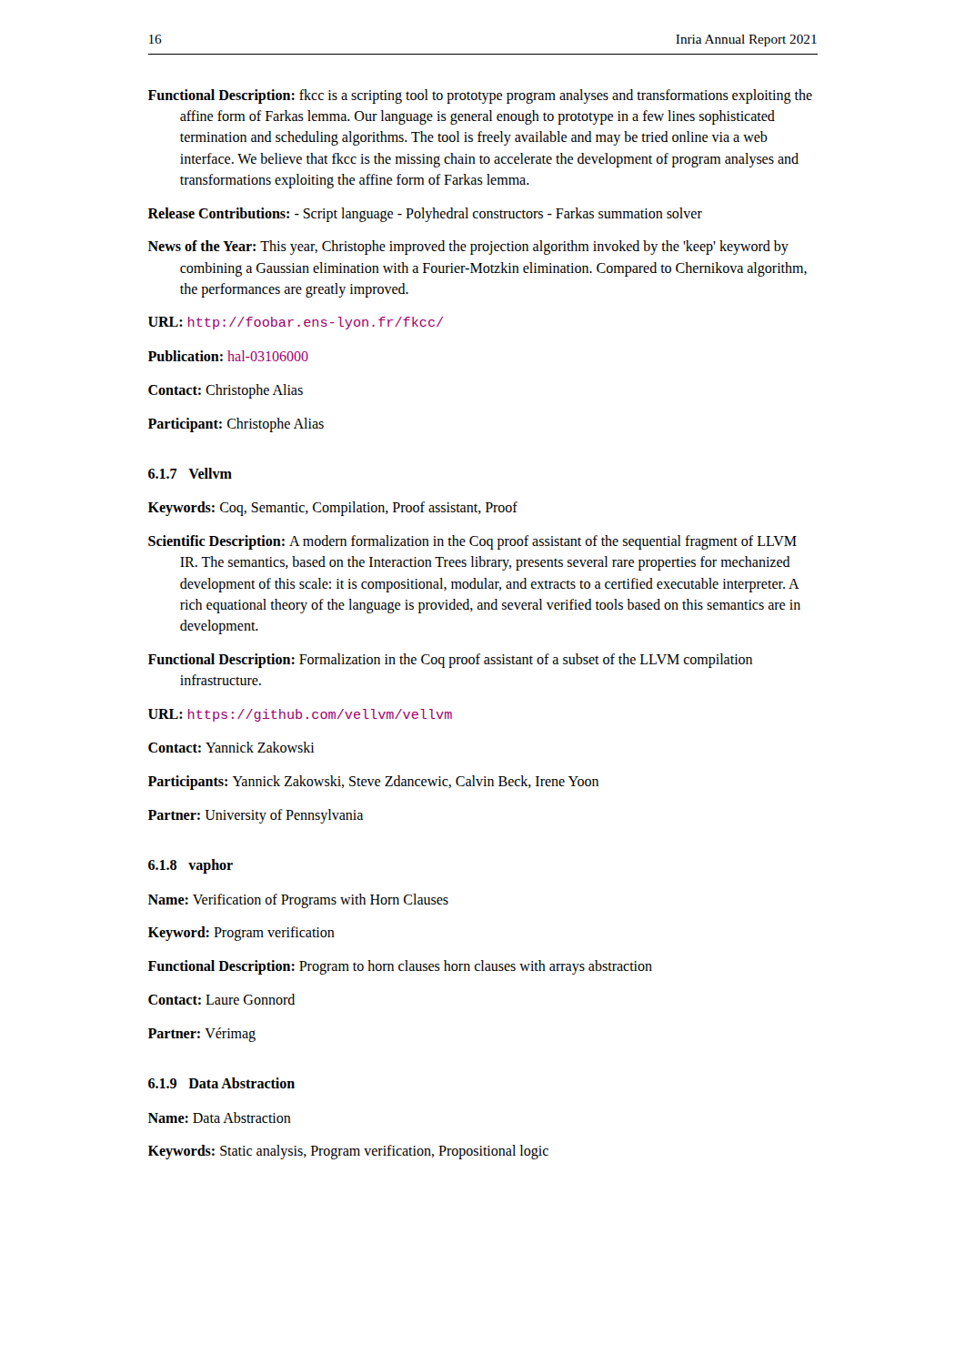16 Inria Annual Report 2021
Functional Description:
fkcc is a scripting tool to prototype program analyses and transformations exploiting the affine form of Farkas lemma. Our language is general enough to prototype in a few lines sophisticated termination and scheduling algorithms. The tool is freely available and may be tried online via a web interface. We believe that fkcc is the missing chain to accelerate the development of program analyses and transformations exploiting the affine form of Farkas lemma.
Release Contributions:
- Script language - Polyhedral constructors - Farkas summation solver
News of the Year:
This year, Christophe improved the projection algorithm invoked by the 'keep' keyword by combining a Gaussian elimination with a Fourier-Motzkin elimination. Compared to Chernikova algorithm, the performances are greatly improved.
URL:
http://foobar.ens-lyon.fr/fkcc/
Publication:
hal-03106000
Contact:
Christophe Alias
Participant:
Christophe Alias
6.1.7 Vellvm
Keywords:
Coq, Semantic, Compilation, Proof assistant, Proof
Scientific Description:
A modern formalization in the Coq proof assistant of the sequential fragment of LLVM IR. The semantics, based on the Interaction Trees library, presents several rare properties for mechanized development of this scale: it is compositional, modular, and extracts to a certified executable interpreter. A rich equational theory of the language is provided, and several verified tools based on this semantics are in development.
Functional Description:
Formalization in the Coq proof assistant of a subset of the LLVM compilation infrastructure.
URL:
https://github.com/vellvm/vellvm
Contact:
Yannick Zakowski
Participants:
Yannick Zakowski, Steve Zdancewic, Calvin Beck, Irene Yoon
Partner:
University of Pennsylvania
6.1.8vaphor
Name:
Verification of Programs with Horn Clauses
Keyword:
Program verification
Functional Description:
Program to horn clauses horn clauses with arrays abstraction
Contact:
Laure Gonnord
Partner:
Vérimag
6.1.9 Data Abstraction
Name:
Data Abstraction
Keywords:
Static analysis, Program verification, Propositional logic